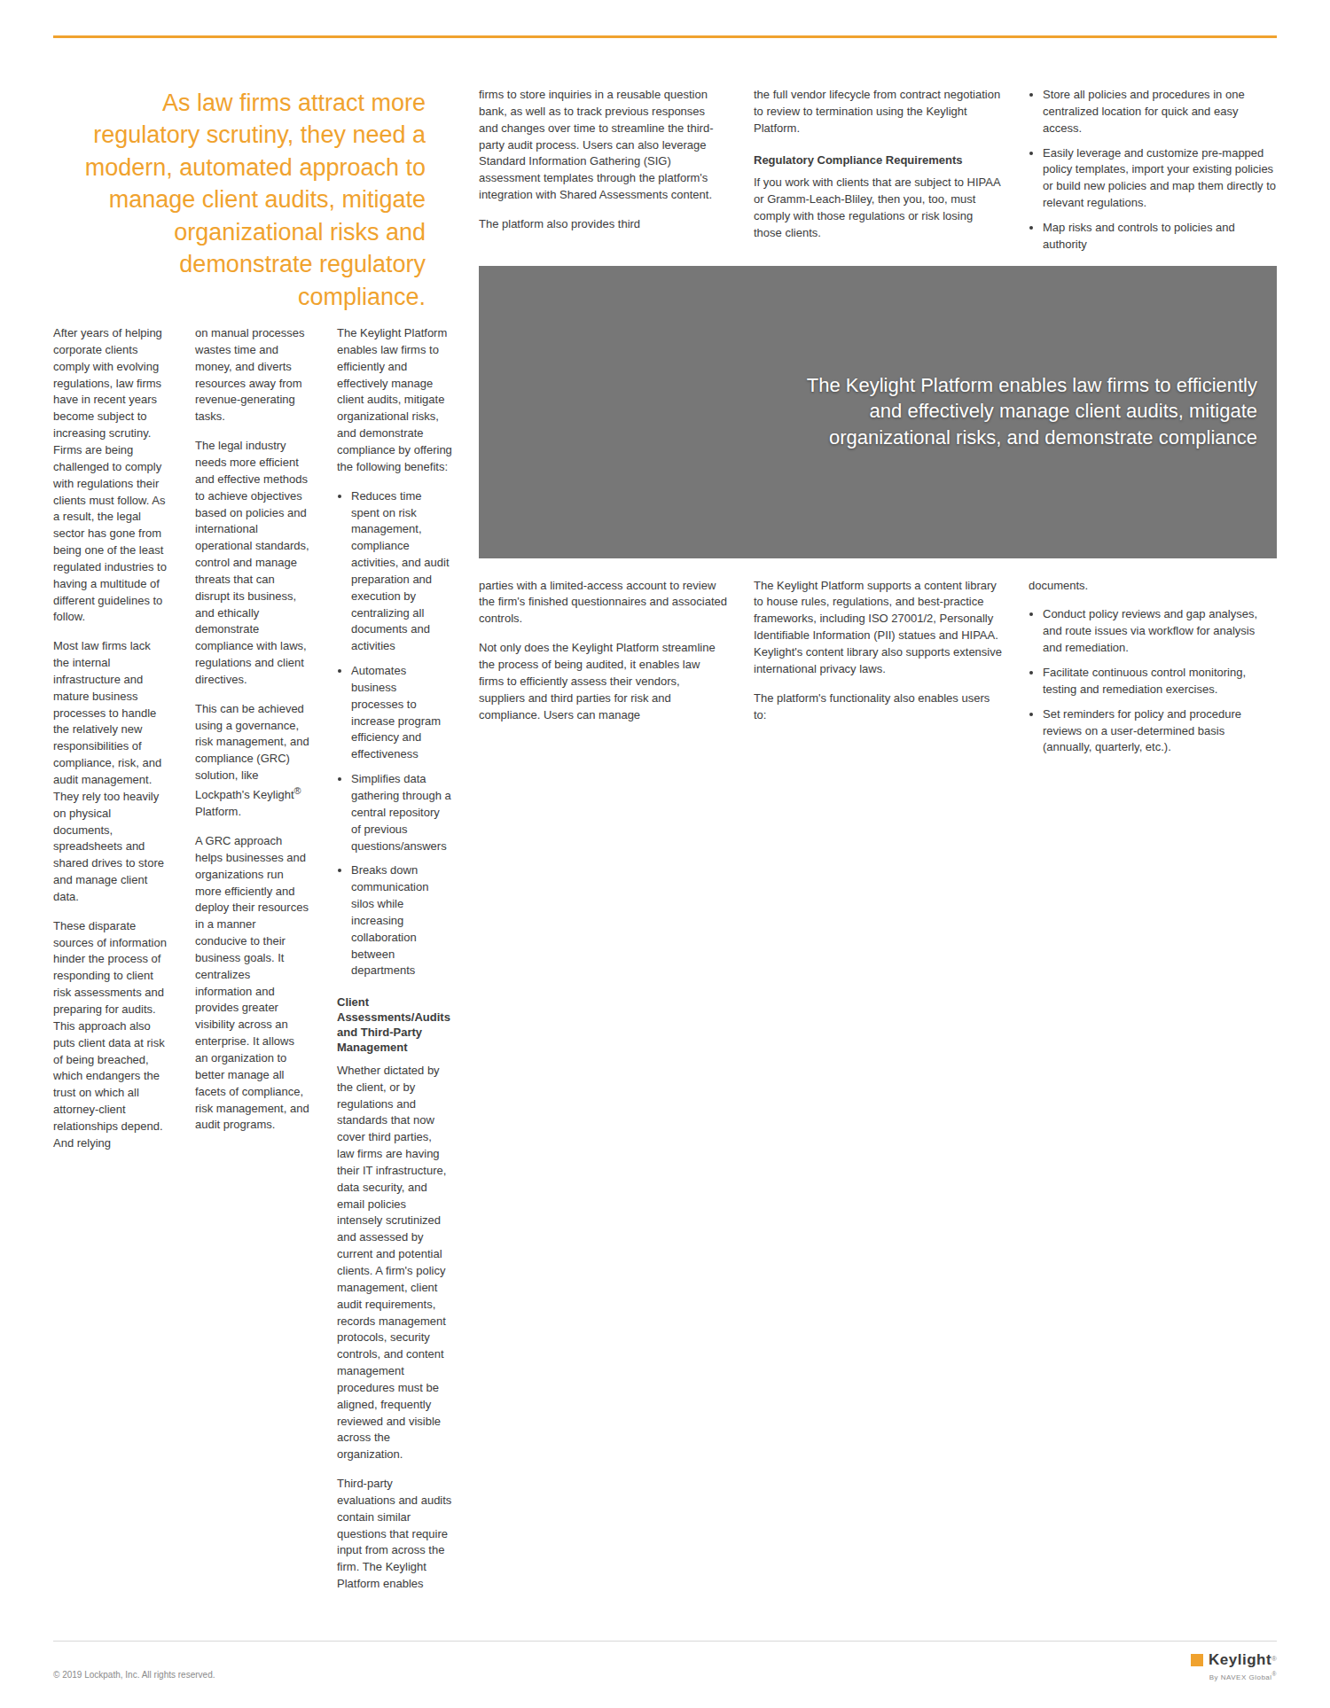As law firms attract more regulatory scrutiny, they need a modern, automated approach to manage client audits, mitigate organizational risks and demonstrate regulatory compliance.
After years of helping corporate clients comply with evolving regulations, law firms have in recent years become subject to increasing scrutiny. Firms are being challenged to comply with regulations their clients must follow. As a result, the legal sector has gone from being one of the least regulated industries to having a multitude of different guidelines to follow.
Most law firms lack the internal infrastructure and mature business processes to handle the relatively new responsibilities of compliance, risk, and audit management. They rely too heavily on physical documents, spreadsheets and shared drives to store and manage client data.
These disparate sources of information hinder the process of responding to client risk assessments and preparing for audits. This approach also puts client data at risk of being breached, which endangers the trust on which all attorney-client relationships depend. And relying
on manual processes wastes time and money, and diverts resources away from revenue-generating tasks.
The legal industry needs more efficient and effective methods to achieve objectives based on policies and international operational standards, control and manage threats that can disrupt its business, and ethically demonstrate compliance with laws, regulations and client directives.
This can be achieved using a governance, risk management, and compliance (GRC) solution, like Lockpath's Keylight® Platform.
A GRC approach helps businesses and organizations run more efficiently and deploy their resources in a manner conducive to their business goals. It centralizes information and provides greater visibility across an enterprise. It allows an organization to better manage all facets of compliance, risk management, and audit programs.
The Keylight Platform enables law firms to efficiently and effectively manage client audits, mitigate organizational risks, and demonstrate compliance by offering the following benefits:
Reduces time spent on risk management, compliance activities, and audit preparation and execution by centralizing all documents and activities
Automates business processes to increase program efficiency and effectiveness
Simplifies data gathering through a central repository of previous questions/answers
Breaks down communication silos while increasing collaboration between departments
Client Assessments/Audits and Third-Party Management
Whether dictated by the client, or by regulations and standards that now cover third parties, law firms are having their IT infrastructure, data security, and email policies intensely scrutinized and assessed by current and potential clients. A firm's policy management, client audit requirements, records management protocols, security controls, and content management procedures must be aligned, frequently reviewed and visible across the organization.
Third-party evaluations and audits contain similar questions that require input from across the firm. The Keylight Platform enables
firms to store inquiries in a reusable question bank, as well as to track previous responses and changes over time to streamline the third-party audit process. Users can also leverage Standard Information Gathering (SIG) assessment templates through the platform's integration with Shared Assessments content.
The platform also provides third
the full vendor lifecycle from contract negotiation to review to termination using the Keylight Platform.
Regulatory Compliance Requirements
If you work with clients that are subject to HIPAA or Gramm-Leach-Bliley, then you, too, must comply with those regulations or risk losing those clients.
Store all policies and procedures in one centralized location for quick and easy access.
Easily leverage and customize pre-mapped policy templates, import your existing policies or build new policies and map them directly to relevant regulations.
Map risks and controls to policies and authority
The Keylight Platform enables law firms to efficiently and effectively manage client audits, mitigate organizational risks, and demonstrate compliance
parties with a limited-access account to review the firm's finished questionnaires and associated controls.
Not only does the Keylight Platform streamline the process of being audited, it enables law firms to efficiently assess their vendors, suppliers and third parties for risk and compliance. Users can manage
The Keylight Platform supports a content library to house rules, regulations, and best-practice frameworks, including ISO 27001/2, Personally Identifiable Information (PII) statues and HIPAA. Keylight's content library also supports extensive international privacy laws.
The platform's functionality also enables users to:
documents.
Conduct policy reviews and gap analyses, and route issues via workflow for analysis and remediation.
Facilitate continuous control monitoring, testing and remediation exercises.
Set reminders for policy and procedure reviews on a user-determined basis (annually, quarterly, etc.).
© 2019 Lockpath, Inc. All rights reserved.
Keylight®
By NAVEX Global®